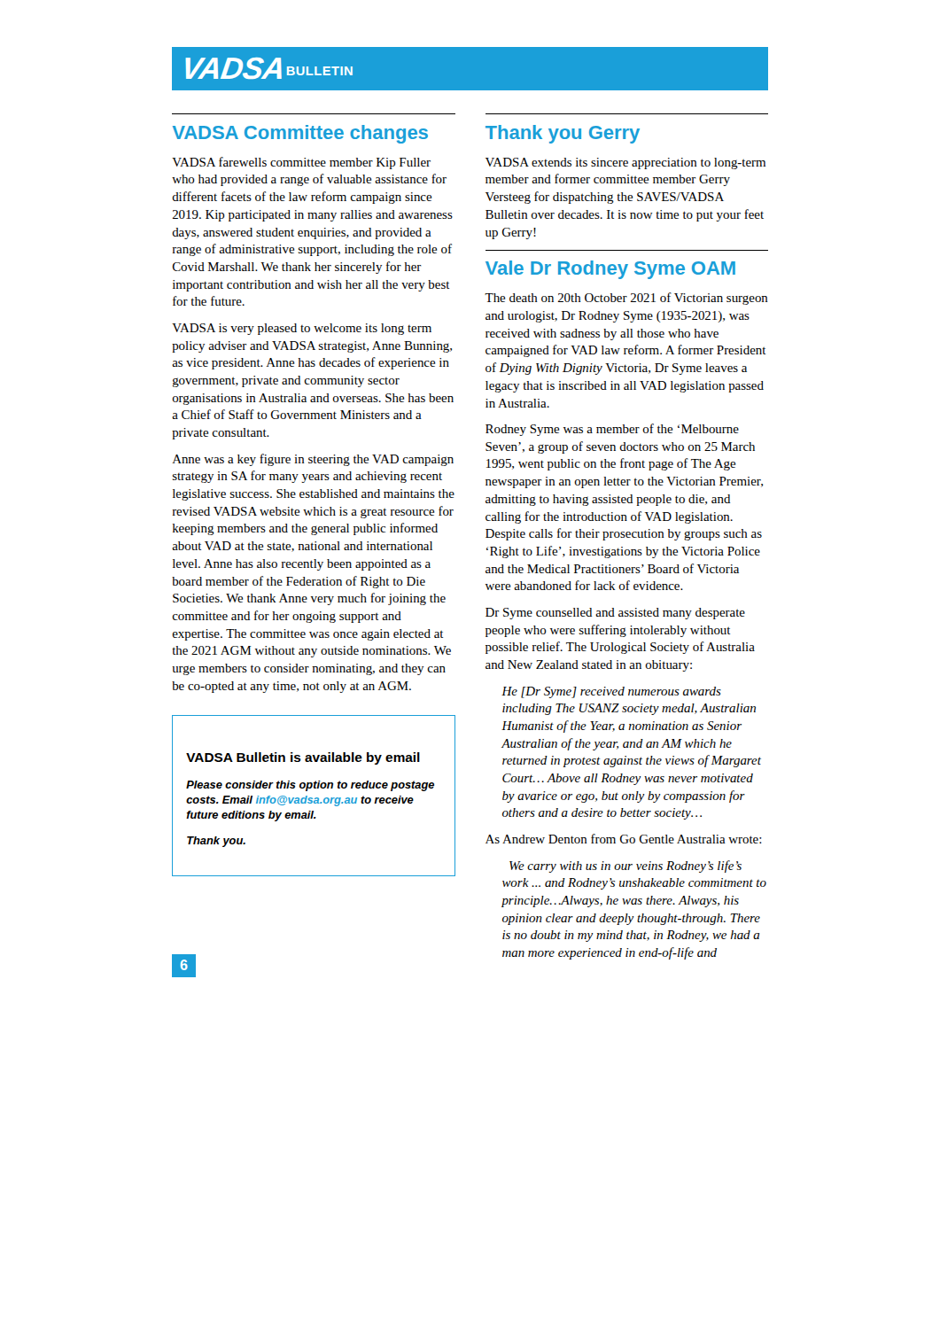VADSA BULLETIN
VADSA Committee changes
VADSA farewells committee member Kip Fuller who had provided a range of valuable assistance for different facets of the law reform campaign since 2019. Kip participated in many rallies and awareness days, answered student enquiries, and provided a range of administrative support, including the role of Covid Marshall. We thank her sincerely for her important contribution and wish her all the very best for the future.
VADSA is very pleased to welcome its long term policy adviser and VADSA strategist, Anne Bunning, as vice president. Anne has decades of experience in government, private and community sector organisations in Australia and overseas. She has been a Chief of Staff to Government Ministers and a private consultant.
Anne was a key figure in steering the VAD campaign strategy in SA for many years and achieving recent legislative success. She established and maintains the revised VADSA website which is a great resource for keeping members and the general public informed about VAD at the state, national and international level. Anne has also recently been appointed as a board member of the Federation of Right to Die Societies. We thank Anne very much for joining the committee and for her ongoing support and expertise. The committee was once again elected at the 2021 AGM without any outside nominations. We urge members to consider nominating, and they can be co-opted at any time, not only at an AGM.
VADSA Bulletin is available by email
Please consider this option to reduce postage costs. Email info@vadsa.org.au to receive future editions by email.
Thank you.
Thank you Gerry
VADSA extends its sincere appreciation to long-term member and former committee member Gerry Versteeg for dispatching the SAVES/VADSA Bulletin over decades. It is now time to put your feet up Gerry!
Vale Dr Rodney Syme OAM
The death on 20th October 2021 of Victorian surgeon and urologist, Dr Rodney Syme (1935-2021), was received with sadness by all those who have campaigned for VAD law reform. A former President of Dying With Dignity Victoria, Dr Syme leaves a legacy that is inscribed in all VAD legislation passed in Australia.
Rodney Syme was a member of the ‘Melbourne Seven’, a group of seven doctors who on 25 March 1995, went public on the front page of The Age newspaper in an open letter to the Victorian Premier, admitting to having assisted people to die, and calling for the introduction of VAD legislation. Despite calls for their prosecution by groups such as ‘Right to Life’, investigations by the Victoria Police and the Medical Practitioners’ Board of Victoria were abandoned for lack of evidence.
Dr Syme counselled and assisted many desperate people who were suffering intolerably without possible relief. The Urological Society of Australia and New Zealand stated in an obituary:
He [Dr Syme] received numerous awards including The USANZ society medal, Australian Humanist of the Year, a nomination as Senior Australian of the year, and an AM which he returned in protest against the views of Margaret Court… Above all Rodney was never motivated by avarice or ego, but only by compassion for others and a desire to better society…
As Andrew Denton from Go Gentle Australia wrote:
We carry with us in our veins Rodney’s life’s work ... and Rodney’s unshakeable commitment to principle…Always, he was there. Always, his opinion clear and deeply thought-through. There is no doubt in my mind that, in Rodney, we had a man more experienced in end-of-life and
6